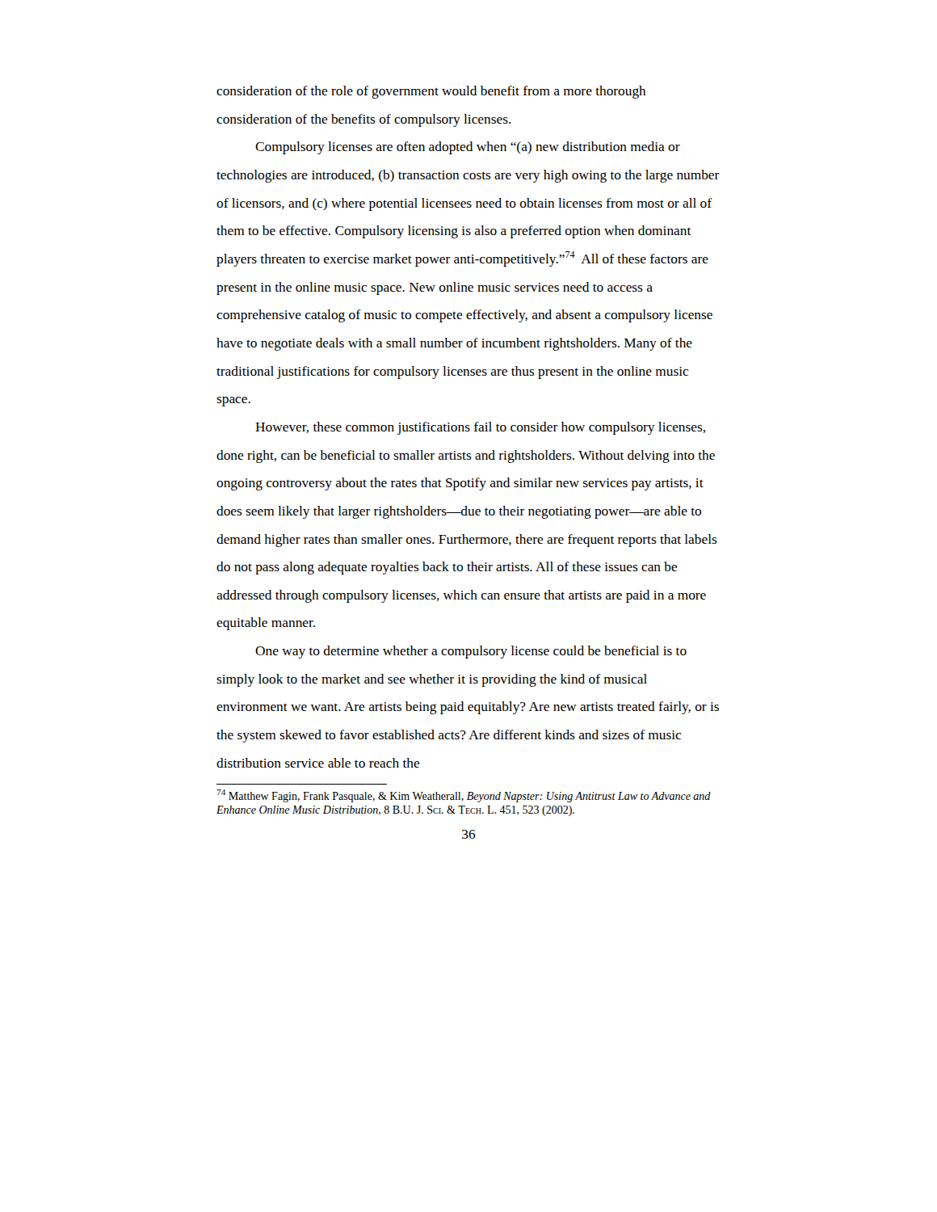consideration of the role of government would benefit from a more thorough consideration of the benefits of compulsory licenses.
Compulsory licenses are often adopted when “(a) new distribution media or technologies are introduced, (b) transaction costs are very high owing to the large number of licensors, and (c) where potential licensees need to obtain licenses from most or all of them to be effective. Compulsory licensing is also a preferred option when dominant players threaten to exercise market power anti-competitively.”74 All of these factors are present in the online music space. New online music services need to access a comprehensive catalog of music to compete effectively, and absent a compulsory license have to negotiate deals with a small number of incumbent rightsholders. Many of the traditional justifications for compulsory licenses are thus present in the online music space.
However, these common justifications fail to consider how compulsory licenses, done right, can be beneficial to smaller artists and rightsholders. Without delving into the ongoing controversy about the rates that Spotify and similar new services pay artists, it does seem likely that larger rightsholders—due to their negotiating power—are able to demand higher rates than smaller ones. Furthermore, there are frequent reports that labels do not pass along adequate royalties back to their artists. All of these issues can be addressed through compulsory licenses, which can ensure that artists are paid in a more equitable manner.
One way to determine whether a compulsory license could be beneficial is to simply look to the market and see whether it is providing the kind of musical environment we want. Are artists being paid equitably? Are new artists treated fairly, or is the system skewed to favor established acts? Are different kinds and sizes of music distribution service able to reach the
74 Matthew Fagin, Frank Pasquale, & Kim Weatherall, Beyond Napster: Using Antitrust Law to Advance and Enhance Online Music Distribution, 8 B.U. J. Sci. & Tech. L. 451, 523 (2002).
36